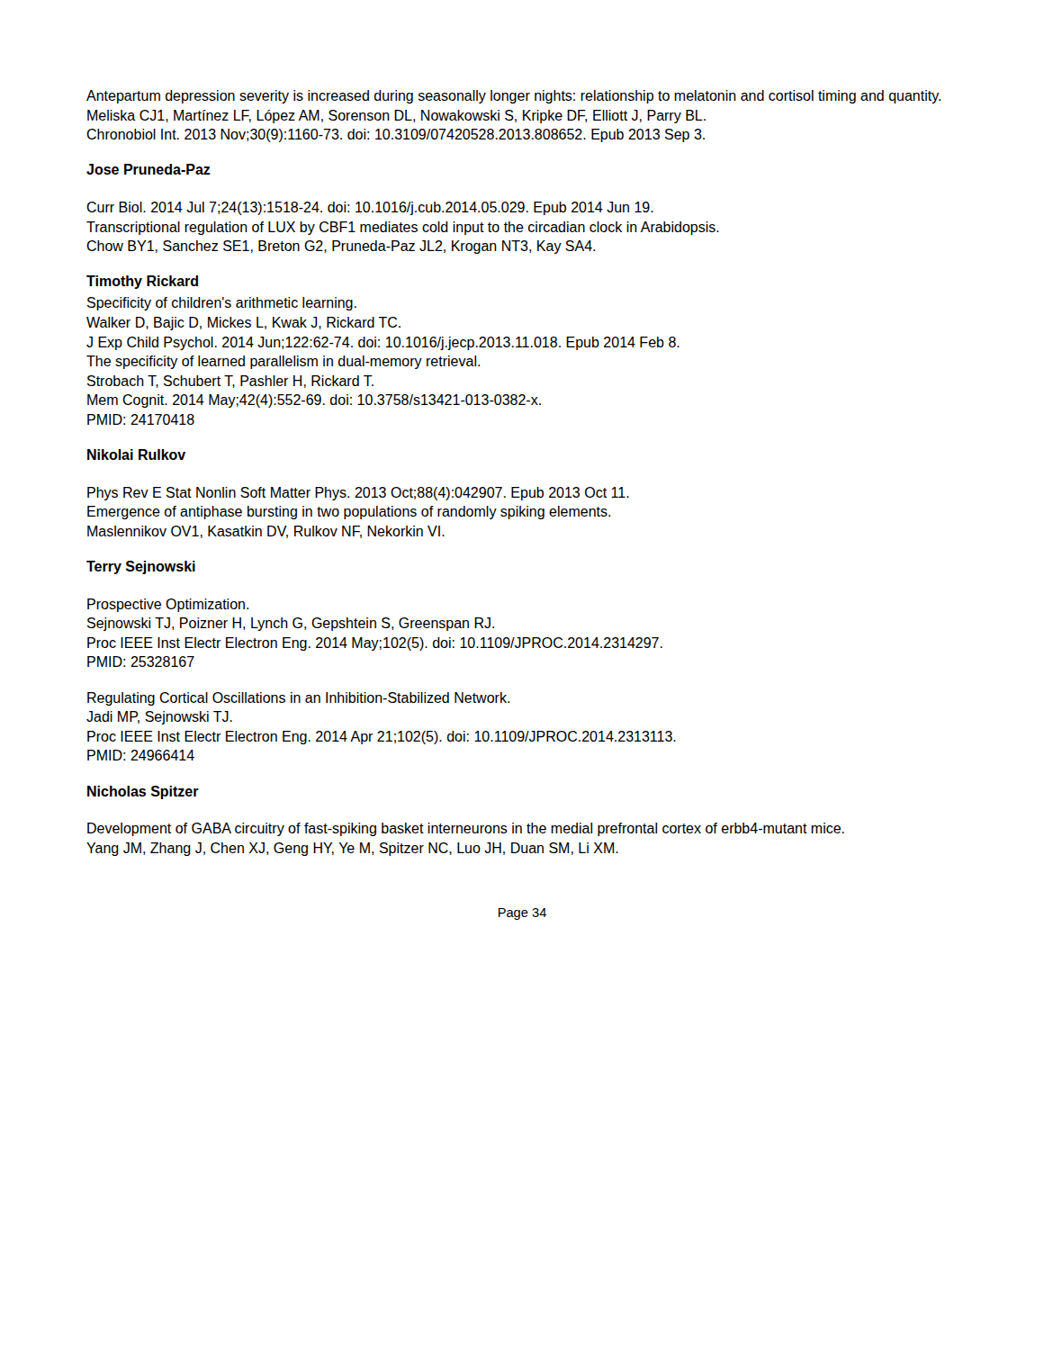Antepartum depression severity is increased during seasonally longer nights: relationship to melatonin and cortisol timing and quantity.
Meliska CJ1, Martínez LF, López AM, Sorenson DL, Nowakowski S, Kripke DF, Elliott J, Parry BL.
Chronobiol Int. 2013 Nov;30(9):1160-73. doi: 10.3109/07420528.2013.808652. Epub 2013 Sep 3.
Jose Pruneda-Paz
Curr Biol. 2014 Jul 7;24(13):1518-24. doi: 10.1016/j.cub.2014.05.029. Epub 2014 Jun 19.
Transcriptional regulation of LUX by CBF1 mediates cold input to the circadian clock in Arabidopsis.
Chow BY1, Sanchez SE1, Breton G2, Pruneda-Paz JL2, Krogan NT3, Kay SA4.
Timothy Rickard
Specificity of children's arithmetic learning.
Walker D, Bajic D, Mickes L, Kwak J, Rickard TC.
J Exp Child Psychol. 2014 Jun;122:62-74. doi: 10.1016/j.jecp.2013.11.018. Epub 2014 Feb 8.
The specificity of learned parallelism in dual-memory retrieval.
Strobach T, Schubert T, Pashler H, Rickard T.
Mem Cognit. 2014 May;42(4):552-69. doi: 10.3758/s13421-013-0382-x.
PMID: 24170418
Nikolai Rulkov
Phys Rev E Stat Nonlin Soft Matter Phys. 2013 Oct;88(4):042907. Epub 2013 Oct 11.
Emergence of antiphase bursting in two populations of randomly spiking elements.
Maslennikov OV1, Kasatkin DV, Rulkov NF, Nekorkin VI.
Terry Sejnowski
Prospective Optimization.
Sejnowski TJ, Poizner H, Lynch G, Gepshtein S, Greenspan RJ.
Proc IEEE Inst Electr Electron Eng. 2014 May;102(5). doi: 10.1109/JPROC.2014.2314297.
PMID: 25328167
Regulating Cortical Oscillations in an Inhibition-Stabilized Network.
Jadi MP, Sejnowski TJ.
Proc IEEE Inst Electr Electron Eng. 2014 Apr 21;102(5). doi: 10.1109/JPROC.2014.2313113.
PMID: 24966414
Nicholas Spitzer
Development of GABA circuitry of fast-spiking basket interneurons in the medial prefrontal cortex of erbb4-mutant mice.
Yang JM, Zhang J, Chen XJ, Geng HY, Ye M, Spitzer NC, Luo JH, Duan SM, Li XM.
Page 34